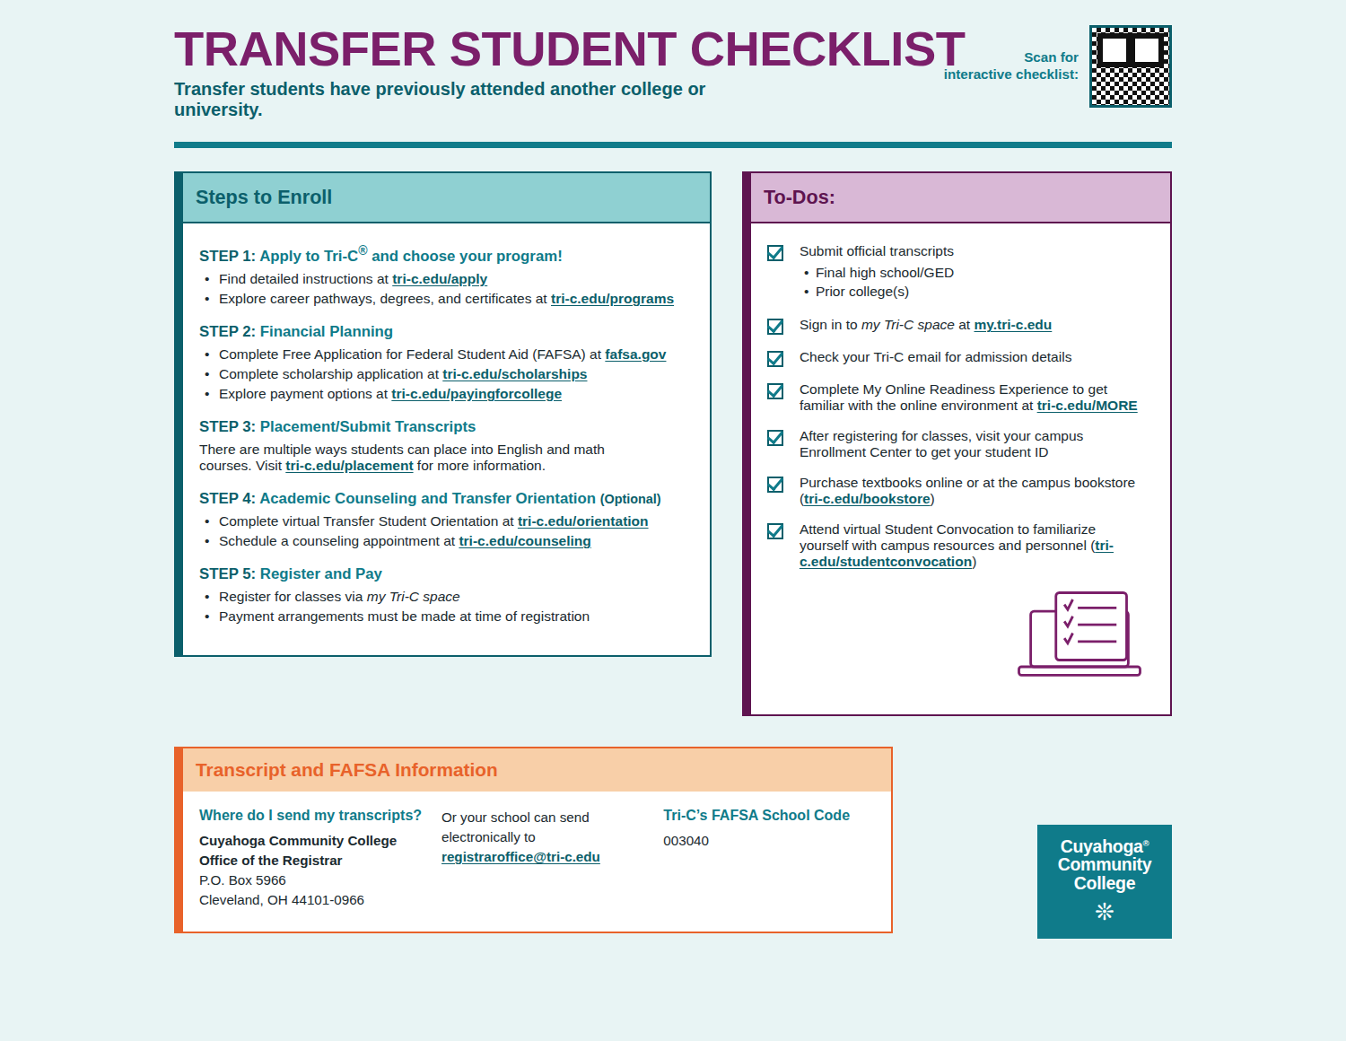Transfer Student Checklist
Transfer students have previously attended another college or university.
Scan for
interactive checklist:
Steps to Enroll
STEP 1: Apply to Tri-C® and choose your program!
Find detailed instructions at tri-c.edu/apply
Explore career pathways, degrees, and certificates at tri-c.edu/programs
STEP 2: Financial Planning
Complete Free Application for Federal Student Aid (FAFSA) at fafsa.gov
Complete scholarship application at tri-c.edu/scholarships
Explore payment options at tri-c.edu/payingforcollege
STEP 3: Placement/Submit Transcripts
There are multiple ways students can place into English and math courses. Visit tri-c.edu/placement for more information.
STEP 4: Academic Counseling and Transfer Orientation (Optional)
Complete virtual Transfer Student Orientation at tri-c.edu/orientation
Schedule a counseling appointment at tri-c.edu/counseling
STEP 5: Register and Pay
Register for classes via my Tri-C space
Payment arrangements must be made at time of registration
To-Dos:
Submit official transcripts
Final high school/GED
Prior college(s)
Sign in to my Tri-C space at my.tri-c.edu
Check your Tri-C email for admission details
Complete My Online Readiness Experience to get familiar with the online environment at tri-c.edu/MORE
After registering for classes, visit your campus Enrollment Center to get your student ID
Purchase textbooks online or at the campus bookstore (tri-c.edu/bookstore)
Attend virtual Student Convocation to familiarize yourself with campus resources and personnel (tri-c.edu/studentconvocation)
Transcript and FAFSA Information
Where do I send my transcripts?
Cuyahoga Community College
Office of the Registrar
P.O. Box 5966
Cleveland, OH 44101-0966
Or your school can send electronically to registraroffice@tri-c.edu
Tri-C’s FAFSA School Code
003040
Cuyahoga®
Community
College
❊